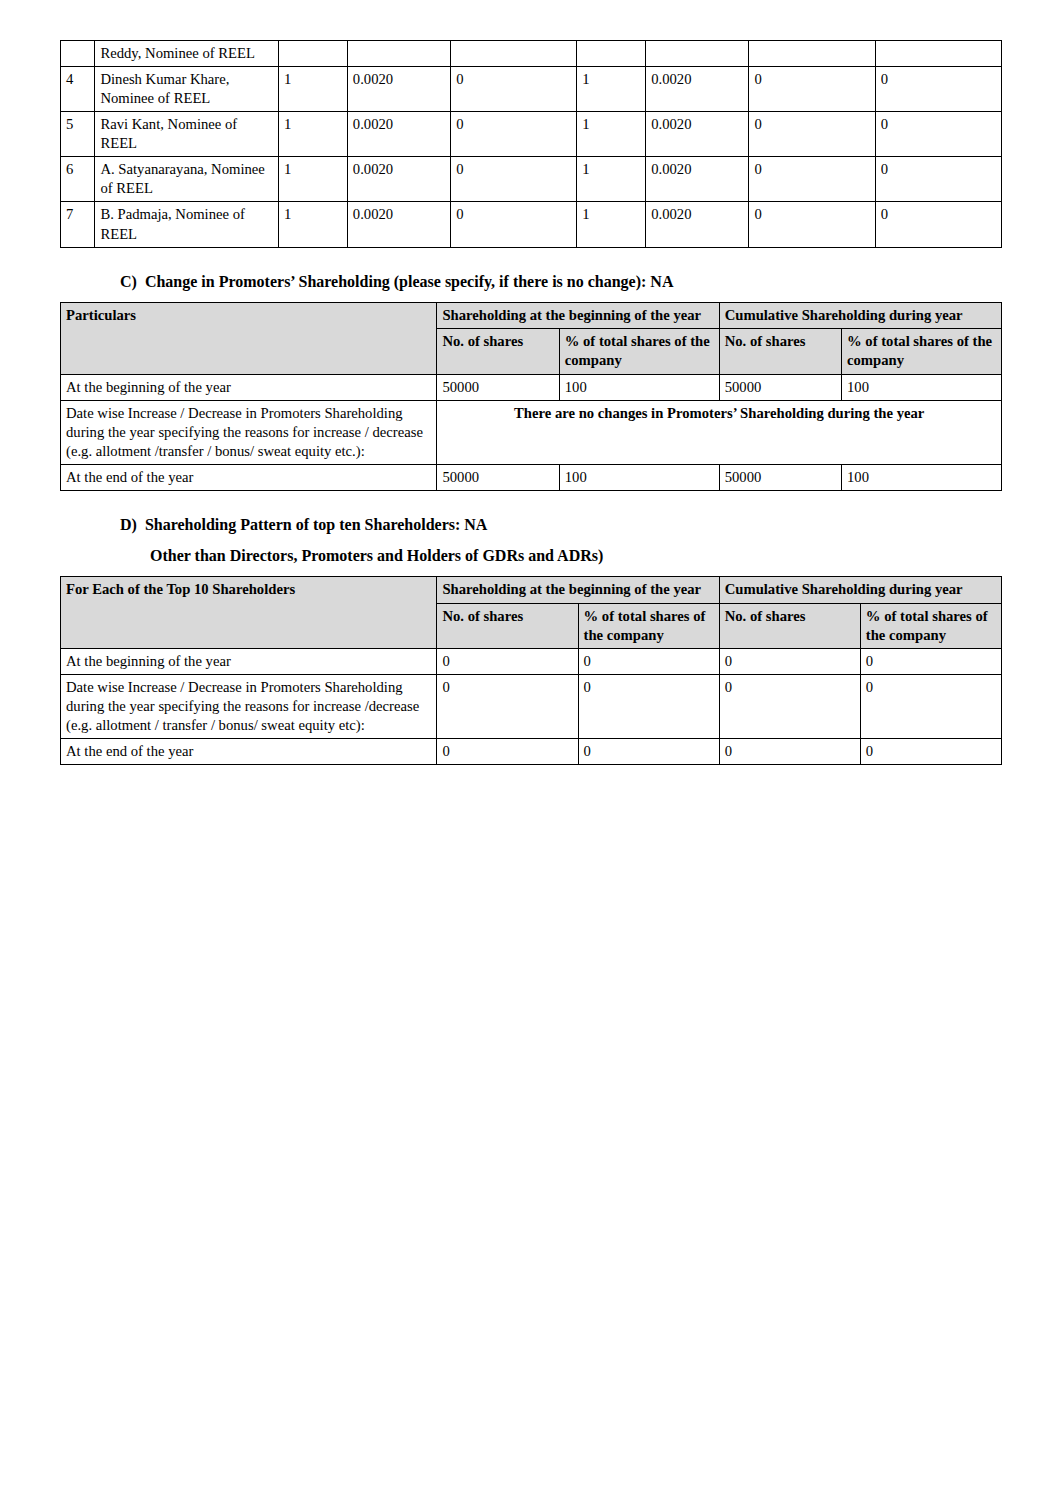| | Reddy, Nominee of REEL | | | | | | | |
| 4 | Dinesh Kumar Khare, Nominee of REEL | 1 | 0.0020 | 0 | 1 | 0.0020 | 0 | 0 |
| 5 | Ravi Kant, Nominee of REEL | 1 | 0.0020 | 0 | 1 | 0.0020 | 0 | 0 |
| 6 | A. Satyanarayana, Nominee of REEL | 1 | 0.0020 | 0 | 1 | 0.0020 | 0 | 0 |
| 7 | B. Padmaja, Nominee of REEL | 1 | 0.0020 | 0 | 1 | 0.0020 | 0 | 0 |
C) Change in Promoters’ Shareholding (please specify, if there is no change): NA
| Particulars | Shareholding at the beginning of the year | Cumulative Shareholding during year |
| No. of shares | % of total shares of the company | No. of shares | % of total shares of the company |
| At the beginning of the year | 50000 | 100 | 50000 | 100 |
| Date wise Increase / Decrease in Promoters Shareholding during the year specifying the reasons for increase / decrease (e.g. allotment /transfer / bonus/ sweat equity etc.): | There are no changes in Promoters’ Shareholding during the year |
| At the end of the year | 50000 | 100 | 50000 | 100 |
D) Shareholding Pattern of top ten Shareholders: NA
Other than Directors, Promoters and Holders of GDRs and ADRs)
| For Each of the Top 10 Shareholders | Shareholding at the beginning of the year | Cumulative Shareholding during year |
| No. of shares | % of total shares of the company | No. of shares | % of total shares of the company |
| At the beginning of the year | 0 | 0 | 0 | 0 |
| Date wise Increase / Decrease in Promoters Shareholding during the year specifying the reasons for increase /decrease (e.g. allotment / transfer / bonus/ sweat equity etc): | 0 | 0 | 0 | 0 |
| At the end of the year | 0 | 0 | 0 | 0 |